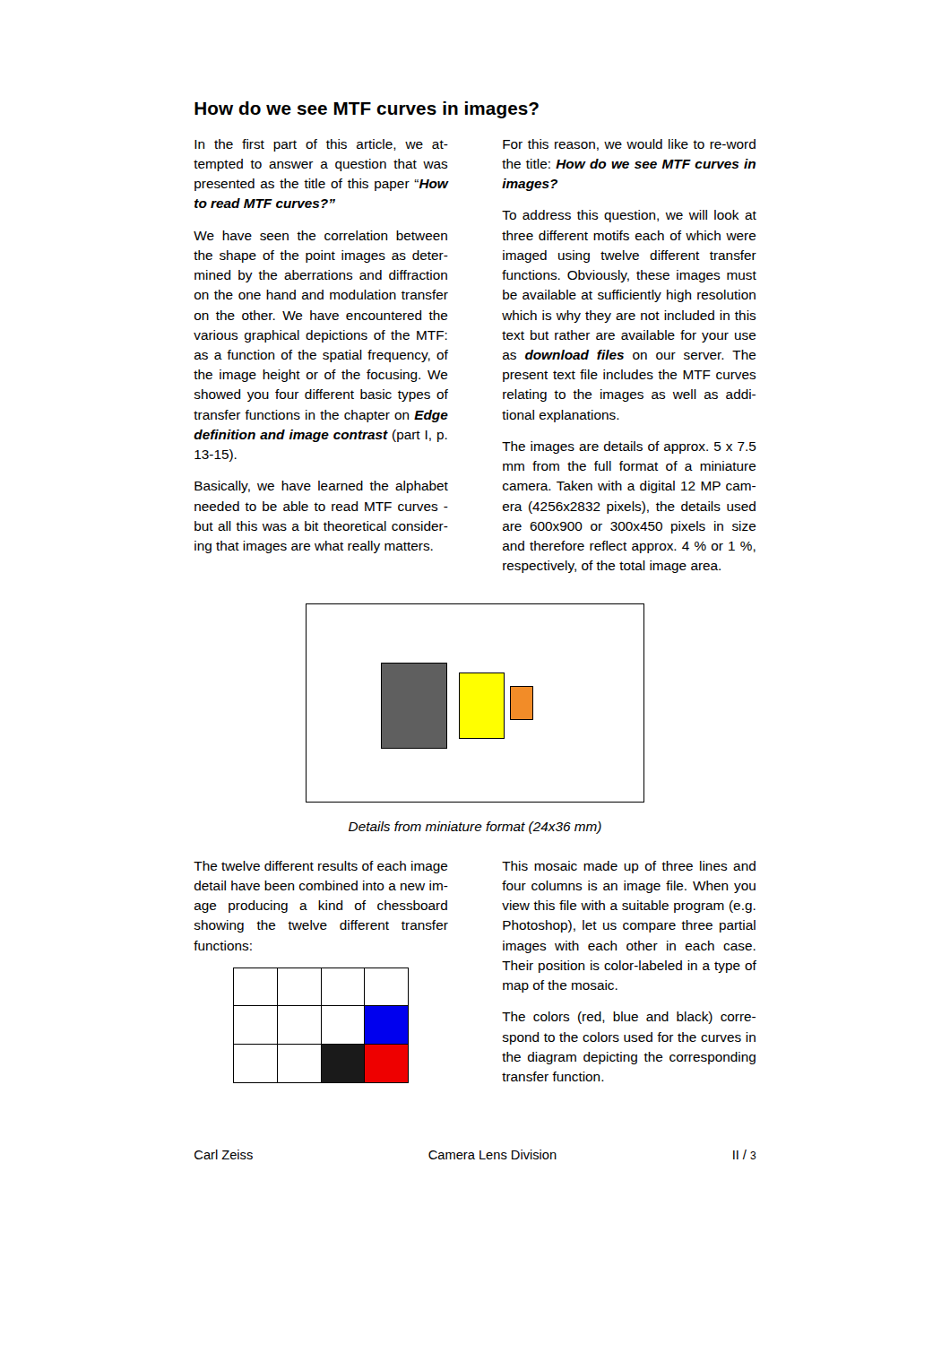How do we see MTF curves in images?
In the first part of this article, we attempted to answer a question that was presented as the title of this paper “How to read MTF curves?”
We have seen the correlation between the shape of the point images as determined by the aberrations and diffraction on the one hand and modulation transfer on the other. We have encountered the various graphical depictions of the MTF: as a function of the spatial frequency, of the image height or of the focusing. We showed you four different basic types of transfer functions in the chapter on Edge definition and image contrast (part I, p. 13-15).
Basically, we have learned the alphabet needed to be able to read MTF curves - but all this was a bit theoretical considering that images are what really matters.
For this reason, we would like to re-word the title: How do we see MTF curves in images?
To address this question, we will look at three different motifs each of which were imaged using twelve different transfer functions. Obviously, these images must be available at sufficiently high resolution which is why they are not included in this text but rather are available for your use as download files on our server. The present text file includes the MTF curves relating to the images as well as additional explanations.
The images are details of approx. 5 x 7.5 mm from the full format of a miniature camera. Taken with a digital 12 MP camera (4256x2832 pixels), the details used are 600x900 or 300x450 pixels in size and therefore reflect approx. 4 % or 1 %, respectively, of the total image area.
Details from miniature format (24x36 mm)
The twelve different results of each image detail have been combined into a new image producing a kind of chessboard showing the twelve different transfer functions:
This mosaic made up of three lines and four columns is an image file. When you view this file with a suitable program (e.g. Photoshop), let us compare three partial images with each other in each case. Their position is color-labeled in a type of map of the mosaic.
The colors (red, blue and black) correspond to the colors used for the curves in the diagram depicting the corresponding transfer function.
Carl Zeiss
Camera Lens Division
II / 3